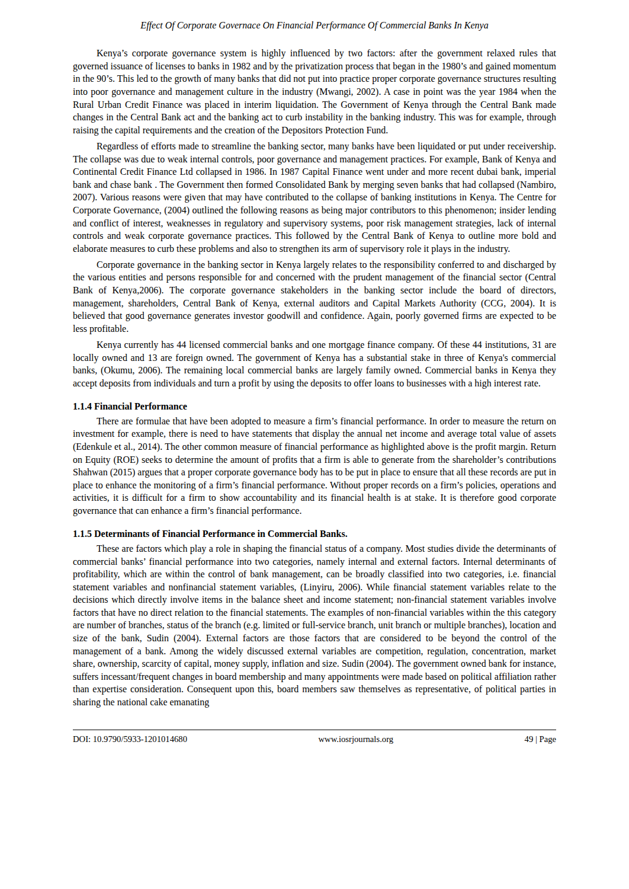Effect Of Corporate Governace On Financial Performance Of Commercial Banks In Kenya
Kenya’s corporate governance system is highly influenced by two factors: after the government relaxed rules that governed issuance of licenses to banks in 1982 and by the privatization process that began in the 1980’s and gained momentum in the 90’s. This led to the growth of many banks that did not put into practice proper corporate governance structures resulting into poor governance and management culture in the industry (Mwangi, 2002). A case in point was the year 1984 when the Rural Urban Credit Finance was placed in interim liquidation. The Government of Kenya through the Central Bank made changes in the Central Bank act and the banking act to curb instability in the banking industry. This was for example, through raising the capital requirements and the creation of the Depositors Protection Fund.
Regardless of efforts made to streamline the banking sector, many banks have been liquidated or put under receivership. The collapse was due to weak internal controls, poor governance and management practices. For example, Bank of Kenya and Continental Credit Finance Ltd collapsed in 1986. In 1987 Capital Finance went under and more recent dubai bank, imperial bank and chase bank . The Government then formed Consolidated Bank by merging seven banks that had collapsed (Nambiro, 2007). Various reasons were given that may have contributed to the collapse of banking institutions in Kenya. The Centre for Corporate Governance, (2004) outlined the following reasons as being major contributors to this phenomenon; insider lending and conflict of interest, weaknesses in regulatory and supervisory systems, poor risk management strategies, lack of internal controls and weak corporate governance practices. This followed by the Central Bank of Kenya to outline more bold and elaborate measures to curb these problems and also to strengthen its arm of supervisory role it plays in the industry.
Corporate governance in the banking sector in Kenya largely relates to the responsibility conferred to and discharged by the various entities and persons responsible for and concerned with the prudent management of the financial sector (Central Bank of Kenya,2006). The corporate governance stakeholders in the banking sector include the board of directors, management, shareholders, Central Bank of Kenya, external auditors and Capital Markets Authority (CCG, 2004). It is believed that good governance generates investor goodwill and confidence. Again, poorly governed firms are expected to be less profitable.
Kenya currently has 44 licensed commercial banks and one mortgage finance company. Of these 44 institutions, 31 are locally owned and 13 are foreign owned. The government of Kenya has a substantial stake in three of Kenya's commercial banks, (Okumu, 2006). The remaining local commercial banks are largely family owned. Commercial banks in Kenya they accept deposits from individuals and turn a profit by using the deposits to offer loans to businesses with a high interest rate.
1.1.4 Financial Performance
There are formulae that have been adopted to measure a firm’s financial performance. In order to measure the return on investment for example, there is need to have statements that display the annual net income and average total value of assets (Edenkule et al., 2014). The other common measure of financial performance as highlighted above is the profit margin. Return on Equity (ROE) seeks to determine the amount of profits that a firm is able to generate from the shareholder’s contributions Shahwan (2015) argues that a proper corporate governance body has to be put in place to ensure that all these records are put in place to enhance the monitoring of a firm’s financial performance. Without proper records on a firm’s policies, operations and activities, it is difficult for a firm to show accountability and its financial health is at stake. It is therefore good corporate governance that can enhance a firm’s financial performance.
1.1.5 Determinants of Financial Performance in Commercial Banks.
These are factors which play a role in shaping the financial status of a company. Most studies divide the determinants of commercial banks’ financial performance into two categories, namely internal and external factors. Internal determinants of profitability, which are within the control of bank management, can be broadly classified into two categories, i.e. financial statement variables and nonfinancial statement variables, (Linyiru, 2006). While financial statement variables relate to the decisions which directly involve items in the balance sheet and income statement; non-financial statement variables involve factors that have no direct relation to the financial statements. The examples of non-financial variables within the this category are number of branches, status of the branch (e.g. limited or full-service branch, unit branch or multiple branches), location and size of the bank, Sudin (2004). External factors are those factors that are considered to be beyond the control of the management of a bank. Among the widely discussed external variables are competition, regulation, concentration, market share, ownership, scarcity of capital, money supply, inflation and size. Sudin (2004). The government owned bank for instance, suffers incessant/frequent changes in board membership and many appointments were made based on political affiliation rather than expertise consideration. Consequent upon this, board members saw themselves as representative, of political parties in sharing the national cake emanating
DOI: 10.9790/5933-1201014680 www.iosrjournals.org 49 | Page